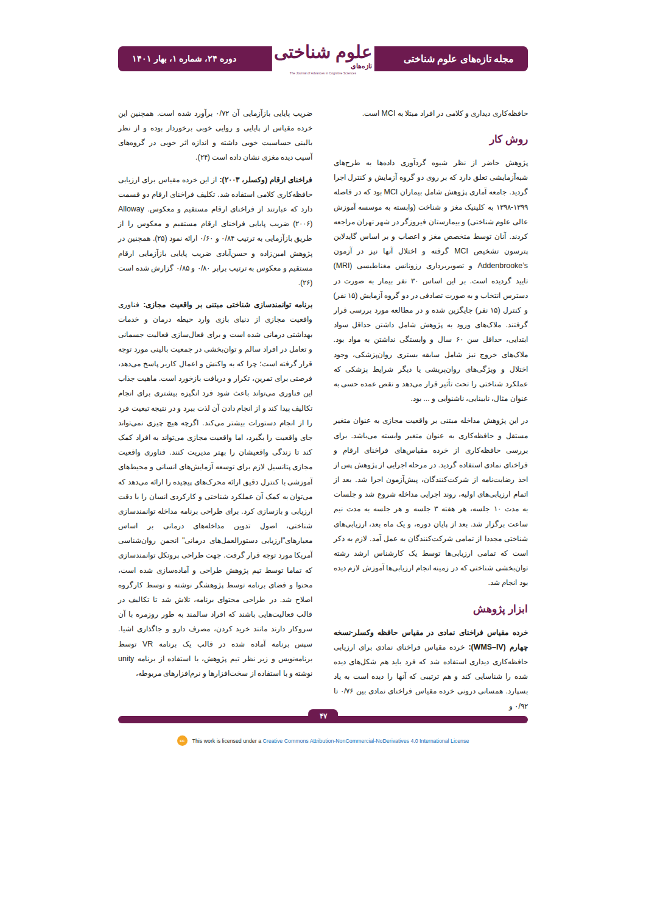مجله تازه‌های علوم شناختی
دوره ۲۴، شماره ۱، بهار ۱۴۰۱
علوم شناختیتازه‌های
The Journal of Advances in Cognitive Sciences
حافظه‌کاری دیداری و کلامی در افراد مبتلا به MCI است.
روش کار
پژوهش حاضر از نظر شیوه گردآوری داده‌ها به طرح‌های شبه‌آزمایشی تعلق دارد که بر روی دو گروه آزمایش و کنترل اجرا گردید. جامعه آماری پژوهش شامل بیماران MCI بود که در فاصله ۱۳۹۹-۱۳۹۸ به کلینیک مغز و شناخت (وابسته به موسسه آموزش عالی علوم شناختی) و بیمارستان فیروزگر در شهر تهران مراجعه کردند. آنان توسط متخصص مغز و اعصاب و بر اساس گایدلاین پترسون تشخیص MCI گرفته و اختلال آنها نیز در آزمون Addenbrooke’s و تصویربرداری رزونانس مغناطیسی (MRI) تایید گردیده است. بر این اساس ۳۰ نفر بیمار به صورت در دسترس انتخاب و به صورت تصادفی در دو گروه آزمایش (۱۵ نفر) و کنترل (۱۵ نفر) جایگزین شده و در مطالعه مورد بررسی قرار گرفتند. ملاک‌های ورود به پژوهش شامل داشتن حداقل سواد ابتدایی، حداقل سن ۶۰ سال و وابستگی نداشتن به مواد بود. ملاک‌های خروج نیز شامل سابقه بستری روان‌پزشکی، وجود اختلال و ویژگی‌های روان‌پریشی یا دیگر شرایط پزشکی که عملکرد شناختی را تحت تأثیر قرار می‌دهد و نقص عمده حسی به عنوان مثال، نابینایی، ناشنوایی و ... بود.
در این پژوهش مداخله مبتنی بر واقعیت مجازی به عنوان متغیر مستقل و حافظه‌کاری به عنوان متغیر وابسته می‌باشد. برای بررسی حافظه‌کاری از خرده مقیاس‌های فراخنای ارقام و فراخنای نمادی استفاده گردید. در مرحله اجرایی از پژوهش پس از اخذ رضایت‌نامه از شرکت‌کنندگان، پیش‌آزمون اجرا شد. بعد از اتمام ارزیابی‌های اولیه، روند اجرایی مداخله شروع شد و جلسات به مدت ۱۰ جلسه، هر هفته ۳ جلسه و هر جلسه به مدت نیم ساعت برگزار شد. بعد از پایان دوره، و یک ماه بعد، ارزیابی‌های شناختی مجددا از تمامی شرکت‌کنندگان به عمل آمد. لازم به ذکر است که تمامی ارزیابی‌ها توسط یک کارشناس ارشد رشته توان‌بخشی شناختی که در زمینه انجام ارزیابی‌ها آموزش لازم دیده بود انجام شد.
ابزار پژوهش
خرده مقیاس فراخنای نمادی در مقیاس حافظه وکسلر-نسخه چهارم (WMS–IV): خرده مقیاس فراخنای نمادی برای ارزیابی حافظه‌کاری دیداری استفاده شد که فرد باید هم شکل‌های دیده شده را شناسایی کند و هم ترتیبی که آنها را دیده است به یاد بسپارد. همسانی درونی خرده مقیاس فراخنای نمادی بین ۰/۷۶ تا ۰/۹۲ و
ضریب پایایی بازآزمایی آن ۰/۷۲ برآورد شده است. همچنین این خرده مقیاس از پایایی و روایی خوبی برخوردار بوده و از نظر بالینی حساسیت خوبی داشته و اندازه اثر خوبی در گروه‌های آسیب دیده مغزی نشان داده است (۲۴).
فراخنای ارقام (وکسلر، ۲۰۰۳): از این خرده مقیاس برای ارزیابی حافظه‌کاری کلامی استفاده شد. تکلیف فراخنای ارقام دو قسمت دارد که عبارتند از فراخنای ارقام مستقیم و معکوس. Alloway (۲۰۰۶) ضریب پایایی فراخنای ارقام مستقیم و معکوس را از طریق بازآزمایی به ترتیب ۰/۸۴ و ۰/۶۰ ارائه نمود (۲۵). همچنین در پژوهش امین‌زاده و حسن‌آبادی ضریب پایایی بازآزمایی ارقام مستقیم و معکوس به ترتیب برابر ۰/۸۰ و ۰/۸۵ گزارش شده است (۲۶).
برنامه توانمندسازی شناختی مبتنی بر واقعیت مجازی: فناوری واقعیت مجازی از دنیای بازی وارد حیطه درمان و خدمات بهداشتی درمانی شده است و برای فعال‌سازی فعالیت جسمانی و تعامل در افراد سالم و توان‌بخشی در جمعیت بالینی مورد توجه قرار گرفته است؛ چرا که به واکنش و اعمال کاربر پاسخ می‌دهد، فرصتی برای تمرین، تکرار و دریافت بازخورد است. ماهیت جذاب این فناوری می‌تواند باعث شود فرد انگیزه بیشتری برای انجام تکالیف پیدا کند و از انجام دادن آن لذت ببرد و در نتیجه تبعیت فرد را از انجام دستورات بیشتر می‌کند. اگرچه هیچ چیزی نمی‌تواند جای واقعیت را بگیرد، اما واقعیت مجازی می‌تواند به افراد کمک کند تا زندگی واقعیشان را بهتر مدیریت کنند. فناوری واقعیت مجازی پتانسیل لازم برای توسعه آزمایش‌های انسانی و محیط‌های آموزشی با کنترل دقیق ارائه محرک‌های پیچیده را ارائه می‌دهد که می‌توان به کمک آن عملکرد شناختی و کارکردی انسان را با دقت ارزیابی و بازسازی کرد. برای طراحی برنامه مداخله توانمندسازی شناختی، اصول تدوین مداخله‌های درمانی بر اساس معیارهای"ارزیابی دستورالعمل‌های درمانی" انجمن روان‌شناسی آمریکا مورد توجه قرار گرفت. جهت طراحی پروتکل توانمندسازی که تماما توسط تیم پژوهش طراحی و آماده‌سازی شده است، محتوا و فضای برنامه توسط پژوهشگر نوشته و توسط کارگروه اصلاح شد. در طراحی محتوای برنامه، تلاش شد تا تکالیف در قالب فعالیت‌هایی باشند که افراد سالمند به طور روزمره با آن سروکار دارند مانند خرید کردن، مصرف دارو و جاگذاری اشیا. سپس برنامه آماده شده در قالب یک برنامه VR توسط برنامه‌نویس و زیر نظر تیم پژوهش، با استفاده از برنامه unity نوشته و با استفاده از سخت‌افزارها و نرم‌افزارهای مربوطه،
۴۷
cc This work is licensed under a Creative Commons Attribution-NonCommercial-NoDerivatives 4.0 International License